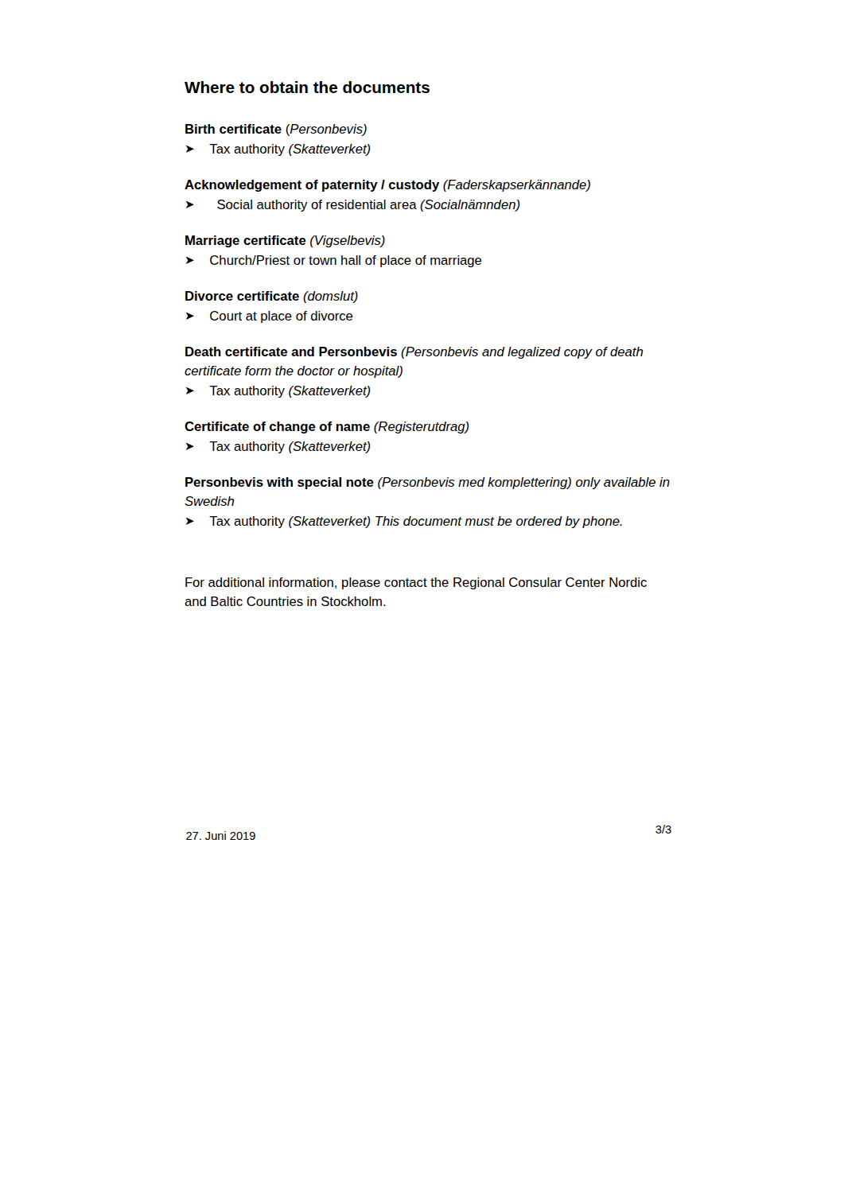Where to obtain the documents
Birth certificate (Personbevis)
➤ Tax authority (Skatteverket)
Acknowledgement of paternity / custody (Faderskapserkännande)
➤ Social authority of residential area (Socialnämnden)
Marriage certificate (Vigselbevis)
➤ Church/Priest or town hall of place of marriage
Divorce certificate (domslut)
➤ Court at place of divorce
Death certificate and Personbevis (Personbevis and legalized copy of death certificate form the doctor or hospital)
➤ Tax authority (Skatteverket)
Certificate of change of name (Registerutdrag)
➤ Tax authority (Skatteverket)
Personbevis with special note (Personbevis med komplettering) only available in Swedish
➤ Tax authority (Skatteverket) This document must be ordered by phone.
For additional information, please contact the Regional Consular Center Nordic and Baltic Countries in Stockholm.
27. Juni 2019
3/3